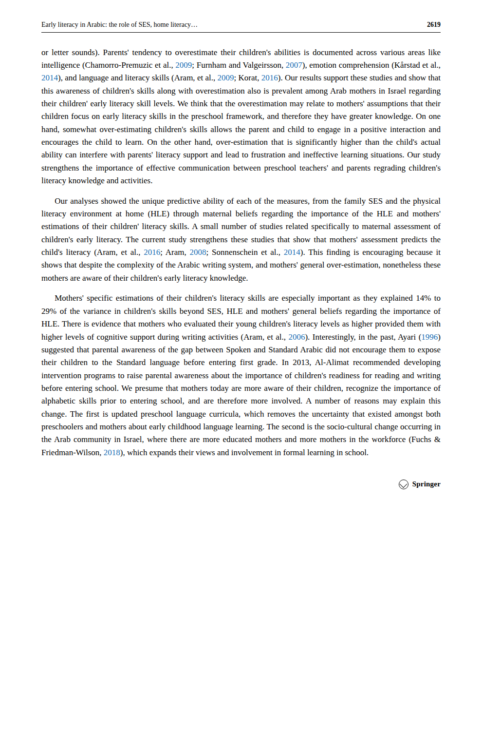Early literacy in Arabic: the role of SES, home literacy… 2619
or letter sounds). Parents' tendency to overestimate their children's abilities is documented across various areas like intelligence (Chamorro-Premuzic et al., 2009; Furnham and Valgeirsson, 2007), emotion comprehension (Kårstad et al., 2014), and language and literacy skills (Aram, et al., 2009; Korat, 2016). Our results support these studies and show that this awareness of children's skills along with overestimation also is prevalent among Arab mothers in Israel regarding their children' early literacy skill levels. We think that the overestimation may relate to mothers' assumptions that their children focus on early literacy skills in the preschool framework, and therefore they have greater knowledge. On one hand, somewhat over-estimating children's skills allows the parent and child to engage in a positive interaction and encourages the child to learn. On the other hand, over-estimation that is significantly higher than the child's actual ability can interfere with parents' literacy support and lead to frustration and ineffective learning situations. Our study strengthens the importance of effective communication between preschool teachers' and parents regrading children's literacy knowledge and activities.
Our analyses showed the unique predictive ability of each of the measures, from the family SES and the physical literacy environment at home (HLE) through maternal beliefs regarding the importance of the HLE and mothers' estimations of their children' literacy skills. A small number of studies related specifically to maternal assessment of children's early literacy. The current study strengthens these studies that show that mothers' assessment predicts the child's literacy (Aram, et al., 2016; Aram, 2008; Sonnenschein et al., 2014). This finding is encouraging because it shows that despite the complexity of the Arabic writing system, and mothers' general over-estimation, nonetheless these mothers are aware of their children's early literacy knowledge.
Mothers' specific estimations of their children's literacy skills are especially important as they explained 14% to 29% of the variance in children's skills beyond SES, HLE and mothers' general beliefs regarding the importance of HLE. There is evidence that mothers who evaluated their young children's literacy levels as higher provided them with higher levels of cognitive support during writing activities (Aram, et al., 2006). Interestingly, in the past, Ayari (1996) suggested that parental awareness of the gap between Spoken and Standard Arabic did not encourage them to expose their children to the Standard language before entering first grade. In 2013, Al-Alimat recommended developing intervention programs to raise parental awareness about the importance of children's readiness for reading and writing before entering school. We presume that mothers today are more aware of their children, recognize the importance of alphabetic skills prior to entering school, and are therefore more involved. A number of reasons may explain this change. The first is updated preschool language curricula, which removes the uncertainty that existed amongst both preschoolers and mothers about early childhood language learning. The second is the socio-cultural change occurring in the Arab community in Israel, where there are more educated mothers and more mothers in the workforce (Fuchs & Friedman-Wilson, 2018), which expands their views and involvement in formal learning in school.
Springer